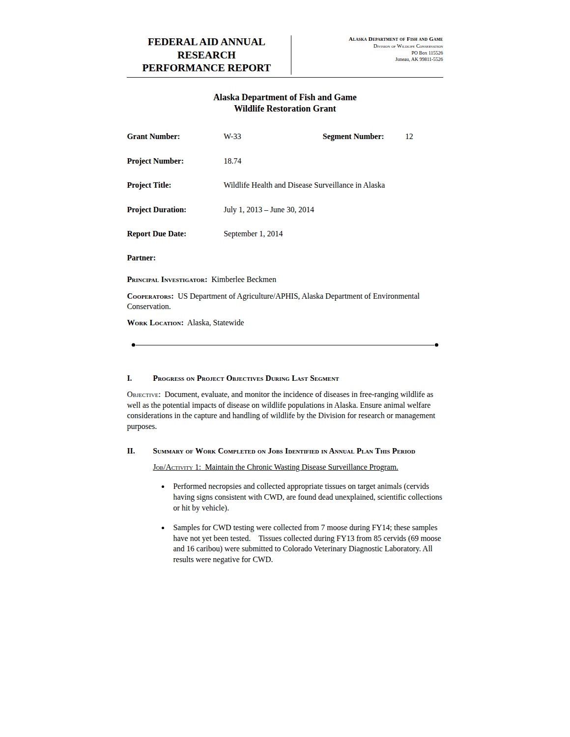FEDERAL AID ANNUAL RESEARCH
PERFORMANCE REPORT
Alaska Department of Fish and Game
Division of Wildlife Conservation
PO Box 115526
Juneau, AK 99811-5526
Alaska Department of Fish and Game
Wildlife Restoration Grant
| Grant Number: | W-33 | Segment Number: | 12 |
| Project Number: | 18.74 |
| Project Title: | Wildlife Health and Disease Surveillance in Alaska |
| Project Duration: | July 1, 2013 – June 30, 2014 |
| Report Due Date: | September 1, 2014 |
| Partner: | |
Principal Investigator: Kimberlee Beckmen
Cooperators: US Department of Agriculture/APHIS, Alaska Department of Environmental Conservation.
Work Location: Alaska, Statewide
I.
Progress on Project Objectives During Last Segment
Objective: Document, evaluate, and monitor the incidence of diseases in free-ranging wildlife as well as the potential impacts of disease on wildlife populations in Alaska. Ensure animal welfare considerations in the capture and handling of wildlife by the Division for research or management purposes.
II.
Summary of Work Completed on Jobs Identified in Annual Plan This Period
Job/Activity 1: Maintain the Chronic Wasting Disease Surveillance Program.
Performed necropsies and collected appropriate tissues on target animals (cervids having signs consistent with CWD, are found dead unexplained, scientific collections or hit by vehicle).
Samples for CWD testing were collected from 7 moose during FY14; these samples have not yet been tested. Tissues collected during FY13 from 85 cervids (69 moose and 16 caribou) were submitted to Colorado Veterinary Diagnostic Laboratory. All results were negative for CWD.